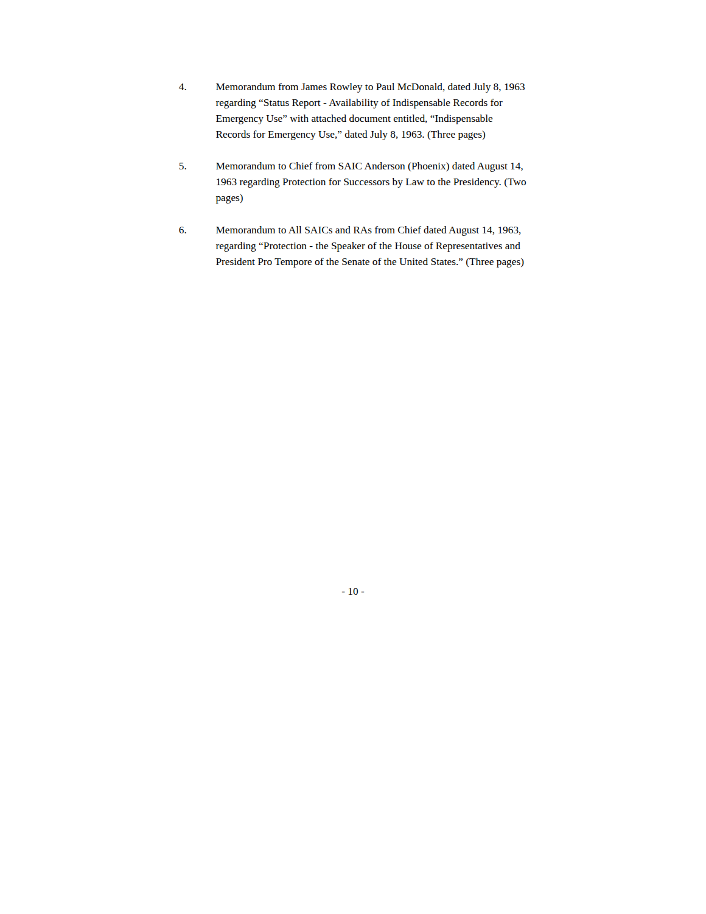4. Memorandum from James Rowley to Paul McDonald, dated July 8, 1963 regarding “Status Report - Availability of Indispensable Records for Emergency Use” with attached document entitled, “Indispensable Records for Emergency Use,” dated July 8, 1963. (Three pages)
5. Memorandum to Chief from SAIC Anderson (Phoenix) dated August 14, 1963 regarding Protection for Successors by Law to the Presidency. (Two pages)
6. Memorandum to All SAICs and RAs from Chief dated August 14, 1963, regarding “Protection - the Speaker of the House of Representatives and
President Pro Tempore of the Senate of the United States.” (Three pages)
- 10 -